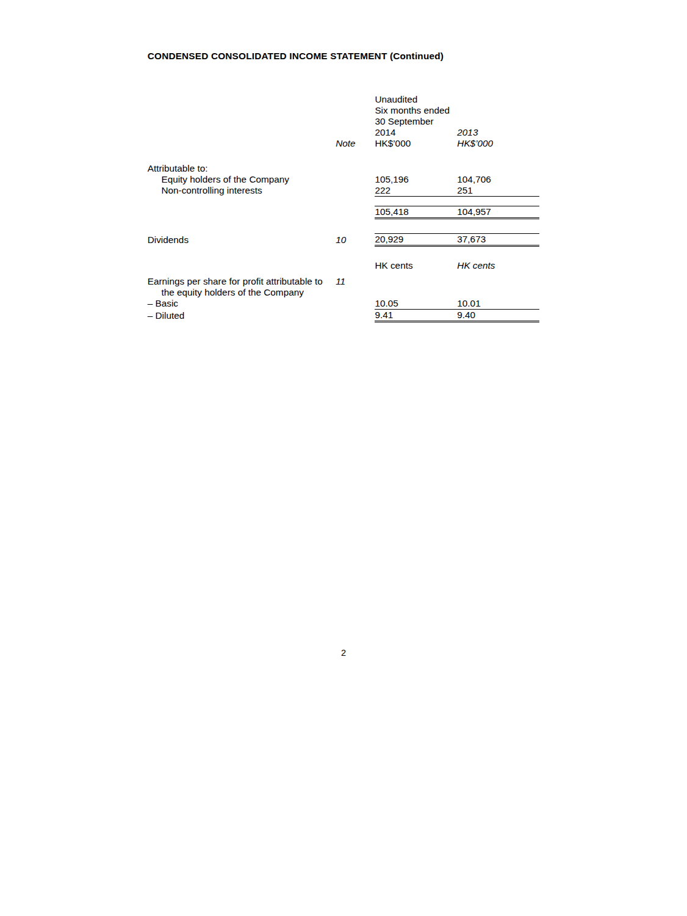CONDENSED CONSOLIDATED INCOME STATEMENT (Continued)
| | | Unaudited |
| | | Six months ended |
| | | 30 September |
| | | 2014 | 2013 |
| | Note | HK$’000 | HK$’000 |
| Attributable to: | | | |
| Equity holders of the Company | | 105,196 | 104,706 |
| Non-controlling interests | | 222 | 251 |
| | | 105,418 | 104,957 |
| Dividends | 10 | 20,929 | 37,673 |
| | | HK cents | HK cents |
| Earnings per share for profit attributable to | 11 | | |
| the equity holders of the Company | | | |
| – Basic | | 10.05 | 10.01 |
| – Diluted | | 9.41 | 9.40 |
2